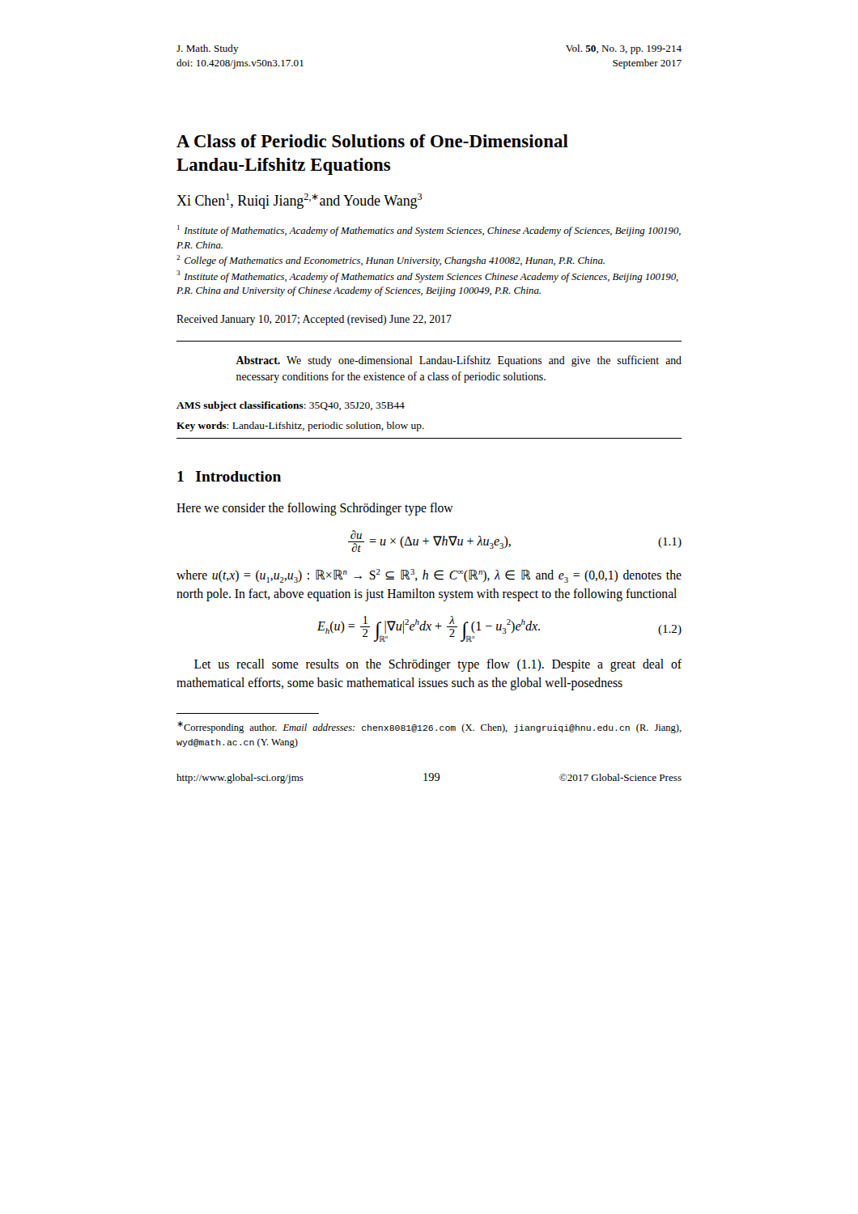J. Math. Study doi: 10.4208/jms.v50n3.17.01
Vol. 50, No. 3, pp. 199-214 September 2017
A Class of Periodic Solutions of One-Dimensional
Landau-Lifshitz Equations
Xi Chen1, Ruiqi Jiang2,∗and Youde Wang3
1 Institute of Mathematics, Academy of Mathematics and System Sciences, Chinese Academy of Sciences, Beijing 100190, P.R. China.
2 College of Mathematics and Econometrics, Hunan University, Changsha 410082, Hunan, P.R. China.
3 Institute of Mathematics, Academy of Mathematics and System Sciences Chinese Academy of Sciences, Beijing 100190, P.R. China and University of Chinese Academy of Sciences, Beijing 100049, P.R. China.
Received January 10, 2017; Accepted (revised) June 22, 2017
Abstract. We study one-dimensional Landau-Lifshitz Equations and give the sufficient and necessary conditions for the existence of a class of periodic solutions.
AMS subject classifications: 35Q40, 35J20, 35B44
Key words: Landau-Lifshitz, periodic solution, blow up.
1 Introduction
Here we consider the following Schrödinger type flow
∂u∂t = u × (Δu + ∇h∇u + λu3e3),
(1.1)
where u(t,x) = (u1,u2,u3) : ℝ×ℝn → S2 ⊆ ℝ3, h ∈ C∞(ℝn), λ ∈ ℝ and e3 = (0,0,1) denotes the north pole. In fact, above equation is just Hamilton system with respect to the following functional
Eh(u) = 12 ∫ℝn |∇u|2ehdx + λ 2 ∫ℝn (1 − u32)ehdx.
(1.2)
Let us recall some results on the Schrödinger type flow (1.1). Despite a great deal of mathematical efforts, some basic mathematical issues such as the global well-posedness
∗Corresponding author. Email addresses: chenx8081@126.com (X. Chen), jiangruiqi@hnu.edu.cn (R. Jiang), wyd@math.ac.cn (Y. Wang)
http://www.global-sci.org/jms
199
©2017 Global-Science Press